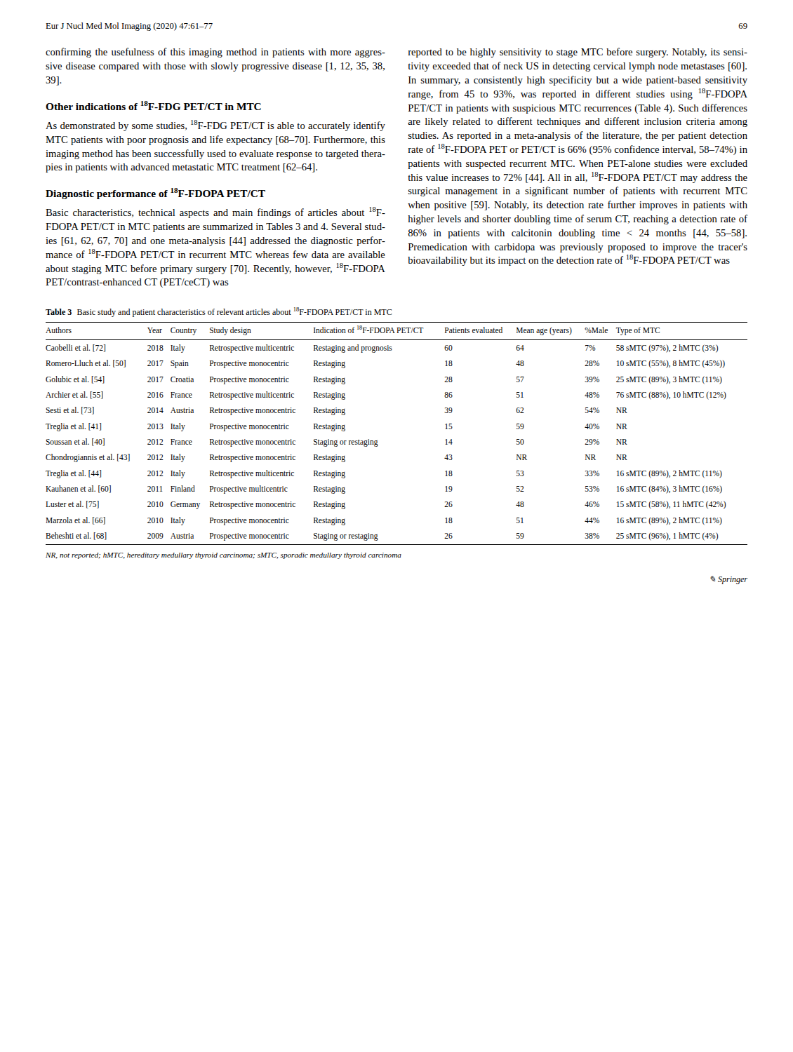Eur J Nucl Med Mol Imaging (2020) 47:61–77
69
confirming the usefulness of this imaging method in patients with more aggressive disease compared with those with slowly progressive disease [1, 12, 35, 38, 39].
Other indications of 18F-FDG PET/CT in MTC
As demonstrated by some studies, 18F-FDG PET/CT is able to accurately identify MTC patients with poor prognosis and life expectancy [68–70]. Furthermore, this imaging method has been successfully used to evaluate response to targeted therapies in patients with advanced metastatic MTC treatment [62–64].
Diagnostic performance of 18F-FDOPA PET/CT
Basic characteristics, technical aspects and main findings of articles about 18F-FDOPA PET/CT in MTC patients are summarized in Tables 3 and 4. Several studies [61, 62, 67, 70] and one meta-analysis [44] addressed the diagnostic performance of 18F-FDOPA PET/CT in recurrent MTC whereas few data are available about staging MTC before primary surgery [70]. Recently, however, 18F-FDOPA PET/contrast-enhanced CT (PET/ceCT) was
reported to be highly sensitivity to stage MTC before surgery. Notably, its sensitivity exceeded that of neck US in detecting cervical lymph node metastases [60]. In summary, a consistently high specificity but a wide patient-based sensitivity range, from 45 to 93%, was reported in different studies using 18F-FDOPA PET/CT in patients with suspicious MTC recurrences (Table 4). Such differences are likely related to different techniques and different inclusion criteria among studies. As reported in a meta-analysis of the literature, the per patient detection rate of 18F-FDOPA PET or PET/CT is 66% (95% confidence interval, 58–74%) in patients with suspected recurrent MTC. When PET-alone studies were excluded this value increases to 72% [44]. All in all, 18F-FDOPA PET/CT may address the surgical management in a significant number of patients with recurrent MTC when positive [59]. Notably, its detection rate further improves in patients with higher levels and shorter doubling time of serum CT, reaching a detection rate of 86% in patients with calcitonin doubling time < 24 months [44, 55–58]. Premedication with carbidopa was previously proposed to improve the tracer's bioavailability but its impact on the detection rate of 18F-FDOPA PET/CT was
Table 3 Basic study and patient characteristics of relevant articles about 18F-FDOPA PET/CT in MTC
| Authors | Year | Country | Study design | Indication of 18 F-FDOPA PET/CT | Patients evaluated | Mean age (years) | %Male | Type of MTC |
| --- | --- | --- | --- | --- | --- | --- | --- | --- |
| Caobelli et al. [72] | 2018 | Italy | Retrospective multicentric | Restaging and prognosis | 60 | 64 | 7% | 58 sMTC (97%), 2 hMTC (3%) |
| Romero-Lluch et al. [50] | 2017 | Spain | Prospective monocentric | Restaging | 18 | 48 | 28% | 10 sMTC (55%), 8 hMTC (45%)) |
| Golubic et al. [54] | 2017 | Croatia | Prospective monocentric | Restaging | 28 | 57 | 39% | 25 sMTC (89%), 3 hMTC (11%) |
| Archier et al. [55] | 2016 | France | Retrospective multicentric | Restaging | 86 | 51 | 48% | 76 sMTC (88%), 10 hMTC (12%) |
| Sesti et al. [73] | 2014 | Austria | Retrospective monocentric | Restaging | 39 | 62 | 54% | NR |
| Treglia et al. [41] | 2013 | Italy | Prospective monocentric | Restaging | 15 | 59 | 40% | NR |
| Soussan et al. [40] | 2012 | France | Retrospective monocentric | Staging or restaging | 14 | 50 | 29% | NR |
| Chondrogiannis et al. [43] | 2012 | Italy | Retrospective monocentric | Restaging | 43 | NR | NR | NR |
| Treglia et al. [44] | 2012 | Italy | Retrospective multicentric | Restaging | 18 | 53 | 33% | 16 sMTC (89%), 2 hMTC (11%) |
| Kauhanen et al. [60] | 2011 | Finland | Prospective multicentric | Restaging | 19 | 52 | 53% | 16 sMTC (84%), 3 hMTC (16%) |
| Luster et al. [75] | 2010 | Germany | Retrospective monocentric | Restaging | 26 | 48 | 46% | 15 sMTC (58%), 11 hMTC (42%) |
| Marzola et al. [66] | 2010 | Italy | Prospective monocentric | Restaging | 18 | 51 | 44% | 16 sMTC (89%), 2 hMTC (11%) |
| Beheshti et al. [68] | 2009 | Austria | Prospective monocentric | Staging or restaging | 26 | 59 | 38% | 25 sMTC (96%), 1 hMTC (4%) |
NR, not reported; hMTC, hereditary medullary thyroid carcinoma; sMTC, sporadic medullary thyroid carcinoma
✎ Springer